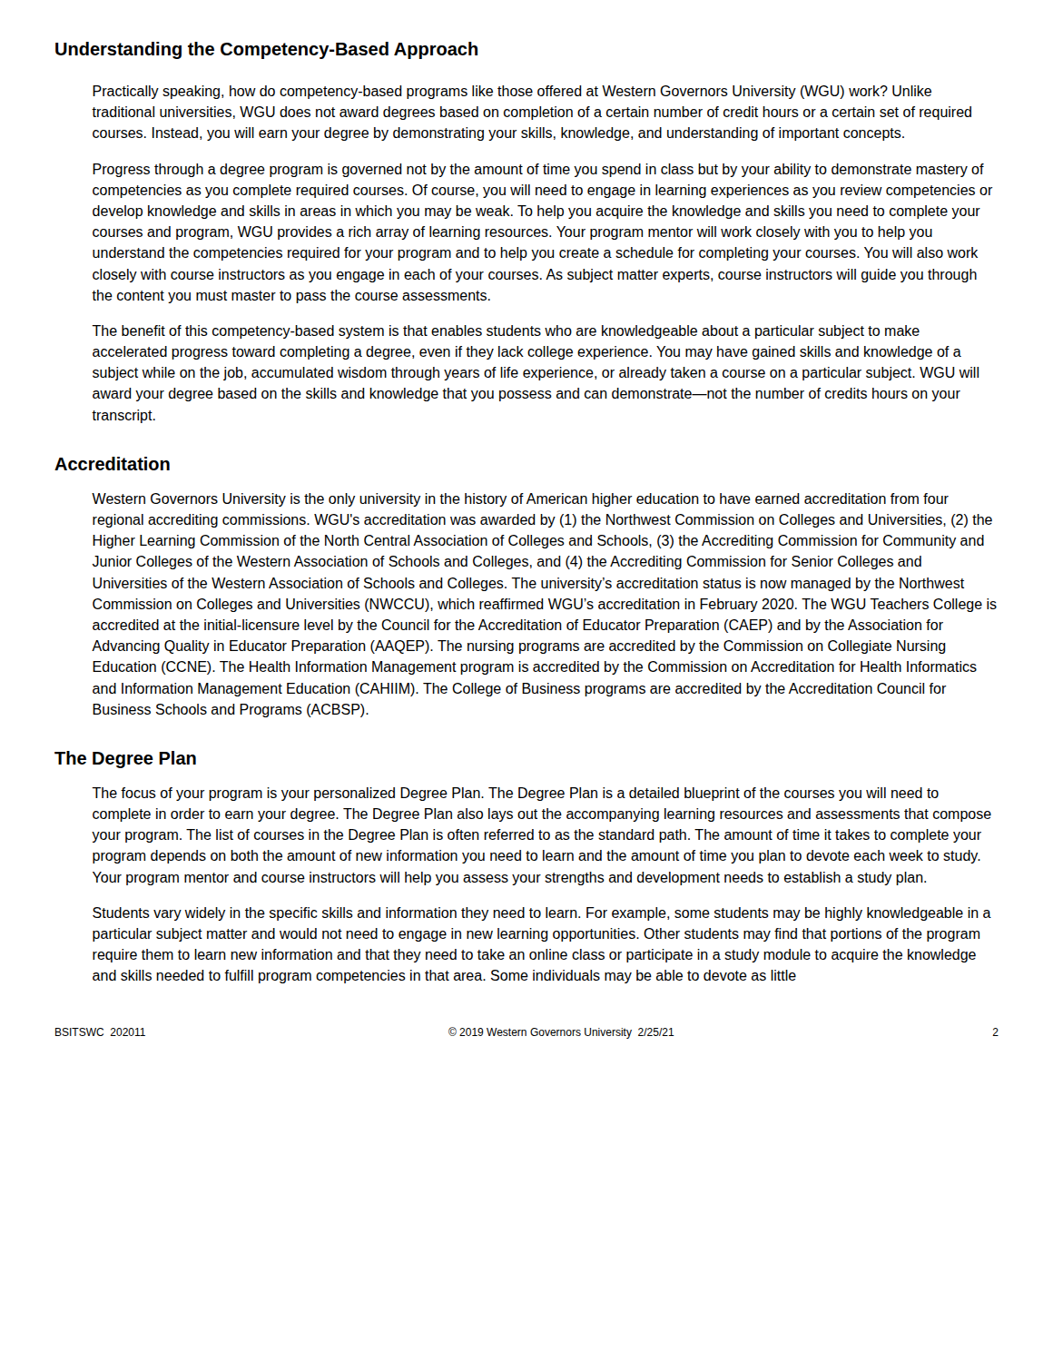Understanding the Competency-Based Approach
Practically speaking, how do competency-based programs like those offered at Western Governors University (WGU) work? Unlike traditional universities, WGU does not award degrees based on completion of a certain number of credit hours or a certain set of required courses. Instead, you will earn your degree by demonstrating your skills, knowledge, and understanding of important concepts.
Progress through a degree program is governed not by the amount of time you spend in class but by your ability to demonstrate mastery of competencies as you complete required courses. Of course, you will need to engage in learning experiences as you review competencies or develop knowledge and skills in areas in which you may be weak. To help you acquire the knowledge and skills you need to complete your courses and program, WGU provides a rich array of learning resources. Your program mentor will work closely with you to help you understand the competencies required for your program and to help you create a schedule for completing your courses. You will also work closely with course instructors as you engage in each of your courses. As subject matter experts, course instructors will guide you through the content you must master to pass the course assessments.
The benefit of this competency-based system is that enables students who are knowledgeable about a particular subject to make accelerated progress toward completing a degree, even if they lack college experience. You may have gained skills and knowledge of a subject while on the job, accumulated wisdom through years of life experience, or already taken a course on a particular subject. WGU will award your degree based on the skills and knowledge that you possess and can demonstrate—not the number of credits hours on your transcript.
Accreditation
Western Governors University is the only university in the history of American higher education to have earned accreditation from four regional accrediting commissions. WGU's accreditation was awarded by (1) the Northwest Commission on Colleges and Universities, (2) the Higher Learning Commission of the North Central Association of Colleges and Schools, (3) the Accrediting Commission for Community and Junior Colleges of the Western Association of Schools and Colleges, and (4) the Accrediting Commission for Senior Colleges and Universities of the Western Association of Schools and Colleges. The university’s accreditation status is now managed by the Northwest Commission on Colleges and Universities (NWCCU), which reaffirmed WGU’s accreditation in February 2020. The WGU Teachers College is accredited at the initial-licensure level by the Council for the Accreditation of Educator Preparation (CAEP) and by the Association for Advancing Quality in Educator Preparation (AAQEP). The nursing programs are accredited by the Commission on Collegiate Nursing Education (CCNE). The Health Information Management program is accredited by the Commission on Accreditation for Health Informatics and Information Management Education (CAHIIM). The College of Business programs are accredited by the Accreditation Council for Business Schools and Programs (ACBSP).
The Degree Plan
The focus of your program is your personalized Degree Plan. The Degree Plan is a detailed blueprint of the courses you will need to complete in order to earn your degree. The Degree Plan also lays out the accompanying learning resources and assessments that compose your program. The list of courses in the Degree Plan is often referred to as the standard path. The amount of time it takes to complete your program depends on both the amount of new information you need to learn and the amount of time you plan to devote each week to study. Your program mentor and course instructors will help you assess your strengths and development needs to establish a study plan.
Students vary widely in the specific skills and information they need to learn. For example, some students may be highly knowledgeable in a particular subject matter and would not need to engage in new learning opportunities. Other students may find that portions of the program require them to learn new information and that they need to take an online class or participate in a study module to acquire the knowledge and skills needed to fulfill program competencies in that area. Some individuals may be able to devote as little
BSITSWC 202011
© 2019 Western Governors University 2/25/21
2